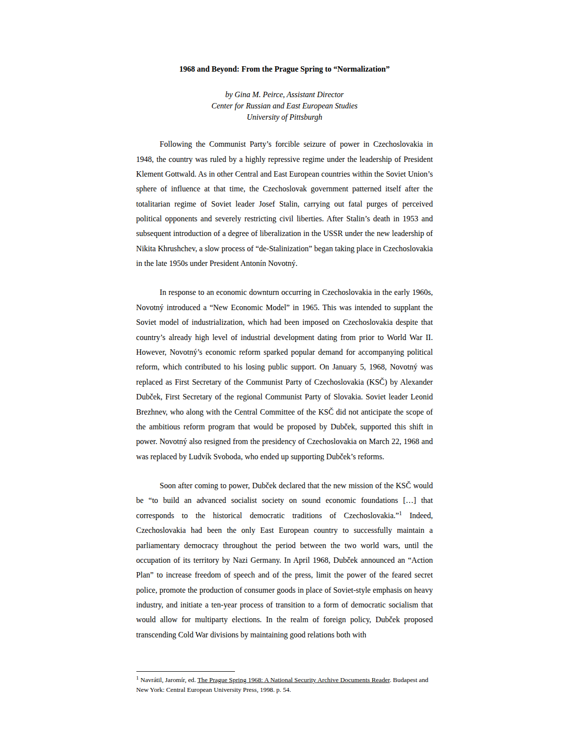1968 and Beyond: From the Prague Spring to “Normalization”
by Gina M. Peirce, Assistant Director
Center for Russian and East European Studies
University of Pittsburgh
Following the Communist Party’s forcible seizure of power in Czechoslovakia in 1948, the country was ruled by a highly repressive regime under the leadership of President Klement Gottwald. As in other Central and East European countries within the Soviet Union’s sphere of influence at that time, the Czechoslovak government patterned itself after the totalitarian regime of Soviet leader Josef Stalin, carrying out fatal purges of perceived political opponents and severely restricting civil liberties. After Stalin’s death in 1953 and subsequent introduction of a degree of liberalization in the USSR under the new leadership of Nikita Khrushchev, a slow process of “de-Stalinization” began taking place in Czechoslovakia in the late 1950s under President Antonín Novotný.
In response to an economic downturn occurring in Czechoslovakia in the early 1960s, Novotný introduced a “New Economic Model” in 1965. This was intended to supplant the Soviet model of industrialization, which had been imposed on Czechoslovakia despite that country’s already high level of industrial development dating from prior to World War II. However, Novotný’s economic reform sparked popular demand for accompanying political reform, which contributed to his losing public support. On January 5, 1968, Novotný was replaced as First Secretary of the Communist Party of Czechoslovakia (KSČ) by Alexander Dubček, First Secretary of the regional Communist Party of Slovakia. Soviet leader Leonid Brezhnev, who along with the Central Committee of the KSČ did not anticipate the scope of the ambitious reform program that would be proposed by Dubček, supported this shift in power. Novotný also resigned from the presidency of Czechoslovakia on March 22, 1968 and was replaced by Ludvík Svoboda, who ended up supporting Dubček’s reforms.
Soon after coming to power, Dubček declared that the new mission of the KSČ would be “to build an advanced socialist society on sound economic foundations […] that corresponds to the historical democratic traditions of Czechoslovakia.”1 Indeed, Czechoslovakia had been the only East European country to successfully maintain a parliamentary democracy throughout the period between the two world wars, until the occupation of its territory by Nazi Germany. In April 1968, Dubček announced an “Action Plan” to increase freedom of speech and of the press, limit the power of the feared secret police, promote the production of consumer goods in place of Soviet-style emphasis on heavy industry, and initiate a ten-year process of transition to a form of democratic socialism that would allow for multiparty elections. In the realm of foreign policy, Dubček proposed transcending Cold War divisions by maintaining good relations both with
1 Navrátil, Jaromír, ed. The Prague Spring 1968: A National Security Archive Documents Reader. Budapest and New York: Central European University Press, 1998. p. 54.